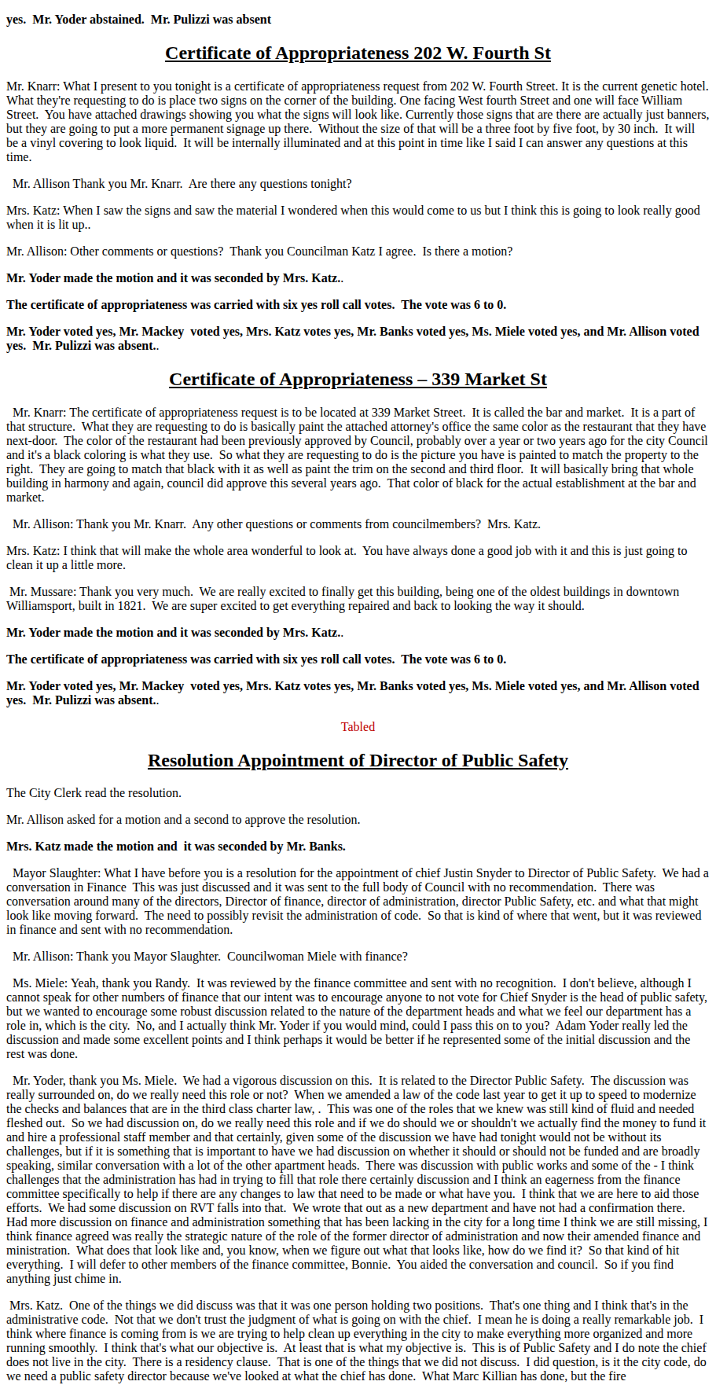yes. Mr. Yoder abstained. Mr. Pulizzi was absent
Certificate of Appropriateness 202 W. Fourth St
Mr. Knarr: What I present to you tonight is a certificate of appropriateness request from 202 W. Fourth Street. It is the current genetic hotel. What they're requesting to do is place two signs on the corner of the building. One facing West fourth Street and one will face William Street. You have attached drawings showing you what the signs will look like. Currently those signs that are there are actually just banners, but they are going to put a more permanent signage up there. Without the size of that will be a three foot by five foot, by 30 inch. It will be a vinyl covering to look liquid. It will be internally illuminated and at this point in time like I said I can answer any questions at this time.
Mr. Allison Thank you Mr. Knarr. Are there any questions tonight?
Mrs. Katz: When I saw the signs and saw the material I wondered when this would come to us but I think this is going to look really good when it is lit up..
Mr. Allison: Other comments or questions? Thank you Councilman Katz I agree. Is there a motion?
Mr. Yoder made the motion and it was seconded by Mrs. Katz..
The certificate of appropriateness was carried with six yes roll call votes. The vote was 6 to 0.
Mr. Yoder voted yes, Mr. Mackey voted yes, Mrs. Katz votes yes, Mr. Banks voted yes, Ms. Miele voted yes, and Mr. Allison voted yes. Mr. Pulizzi was absent..
Certificate of Appropriateness – 339 Market St
Mr. Knarr: The certificate of appropriateness request is to be located at 339 Market Street. It is called the bar and market. It is a part of that structure. What they are requesting to do is basically paint the attached attorney's office the same color as the restaurant that they have next-door. The color of the restaurant had been previously approved by Council, probably over a year or two years ago for the city Council and it's a black coloring is what they use. So what they are requesting to do is the picture you have is painted to match the property to the right. They are going to match that black with it as well as paint the trim on the second and third floor. It will basically bring that whole building in harmony and again, council did approve this several years ago. That color of black for the actual establishment at the bar and market.
Mr. Allison: Thank you Mr. Knarr. Any other questions or comments from councilmembers? Mrs. Katz.
Mrs. Katz: I think that will make the whole area wonderful to look at. You have always done a good job with it and this is just going to clean it up a little more.
Mr. Mussare: Thank you very much. We are really excited to finally get this building, being one of the oldest buildings in downtown Williamsport, built in 1821. We are super excited to get everything repaired and back to looking the way it should.
Mr. Yoder made the motion and it was seconded by Mrs. Katz..
The certificate of appropriateness was carried with six yes roll call votes. The vote was 6 to 0.
Mr. Yoder voted yes, Mr. Mackey voted yes, Mrs. Katz votes yes, Mr. Banks voted yes, Ms. Miele voted yes, and Mr. Allison voted yes. Mr. Pulizzi was absent..
Tabled
Resolution Appointment of Director of Public Safety
The City Clerk read the resolution.
Mr. Allison asked for a motion and a second to approve the resolution.
Mrs. Katz made the motion and it was seconded by Mr. Banks.
Mayor Slaughter: What I have before you is a resolution for the appointment of chief Justin Snyder to Director of Public Safety. We had a conversation in Finance This was just discussed and it was sent to the full body of Council with no recommendation. There was conversation around many of the directors, Director of finance, director of administration, director Public Safety, etc. and what that might look like moving forward. The need to possibly revisit the administration of code. So that is kind of where that went, but it was reviewed in finance and sent with no recommendation.
Mr. Allison: Thank you Mayor Slaughter. Councilwoman Miele with finance?
Ms. Miele: Yeah, thank you Randy. It was reviewed by the finance committee and sent with no recognition. I don't believe, although I cannot speak for other numbers of finance that our intent was to encourage anyone to not vote for Chief Snyder is the head of public safety, but we wanted to encourage some robust discussion related to the nature of the department heads and what we feel our department has a role in, which is the city. No, and I actually think Mr. Yoder if you would mind, could I pass this on to you? Adam Yoder really led the discussion and made some excellent points and I think perhaps it would be better if he represented some of the initial discussion and the rest was done.
Mr. Yoder, thank you Ms. Miele. We had a vigorous discussion on this. It is related to the Director Public Safety. The discussion was really surrounded on, do we really need this role or not? When we amended a law of the code last year to get it up to speed to modernize the checks and balances that are in the third class charter law, . This was one of the roles that we knew was still kind of fluid and needed fleshed out. So we had discussion on, do we really need this role and if we do should we or shouldn't we actually find the money to fund it and hire a professional staff member and that certainly, given some of the discussion we have had tonight would not be without its challenges, but if it is something that is important to have we had discussion on whether it should or should not be funded and are broadly speaking, similar conversation with a lot of the other apartment heads. There was discussion with public works and some of the - I think challenges that the administration has had in trying to fill that role there certainly discussion and I think an eagerness from the finance committee specifically to help if there are any changes to law that need to be made or what have you. I think that we are here to aid those efforts. We had some discussion on RVT falls into that. We wrote that out as a new department and have not had a confirmation there. Had more discussion on finance and administration something that has been lacking in the city for a long time I think we are still missing, I think finance agreed was really the strategic nature of the role of the former director of administration and now their amended finance and ministration. What does that look like and, you know, when we figure out what that looks like, how do we find it? So that kind of hit everything. I will defer to other members of the finance committee, Bonnie. You aided the conversation and council. So if you find anything just chime in.
Mrs. Katz. One of the things we did discuss was that it was one person holding two positions. That's one thing and I think that's in the administrative code. Not that we don't trust the judgment of what is going on with the chief. I mean he is doing a really remarkable job. I think where finance is coming from is we are trying to help clean up everything in the city to make everything more organized and more running smoothly. I think that's what our objective is. At least that is what my objective is. This is of Public Safety and I do note the chief does not live in the city. There is a residency clause. That is one of the things that we did not discuss. I did question, is it the city code, do we need a public safety director because we've looked at what the chief has done. What Marc Killian has done, but the fire